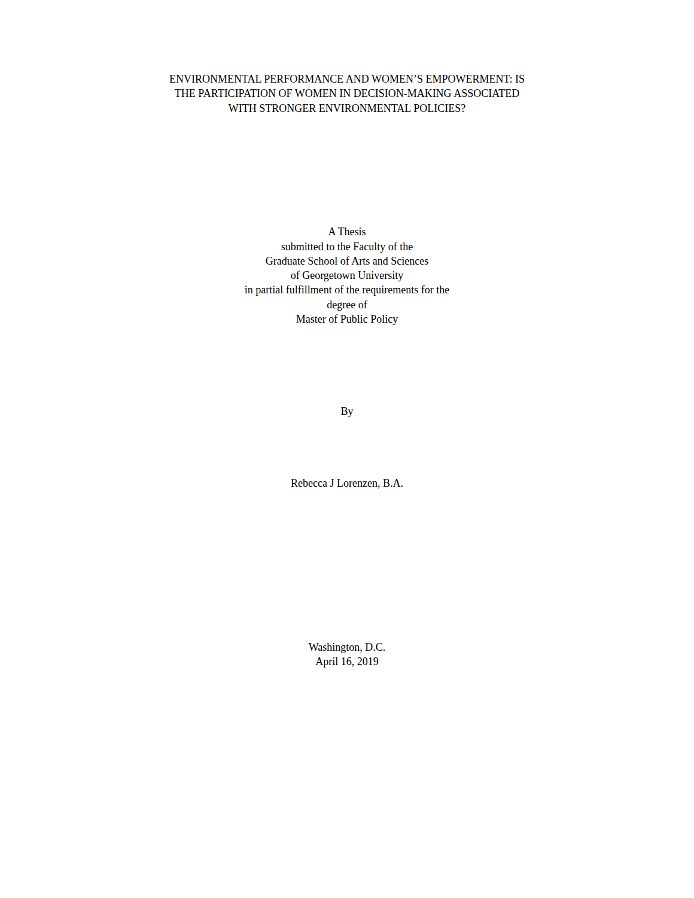Environmental Performance and Women’s Empowerment: Is the Participation of Women in Decision-Making Associated with Stronger Environmental Policies?
A Thesis
submitted to the Faculty of the
Graduate School of Arts and Sciences
of Georgetown University
in partial fulfillment of the requirements for the
degree of
Master of Public Policy
By
Rebecca J Lorenzen, B.A.
Washington, D.C.
April 16, 2019